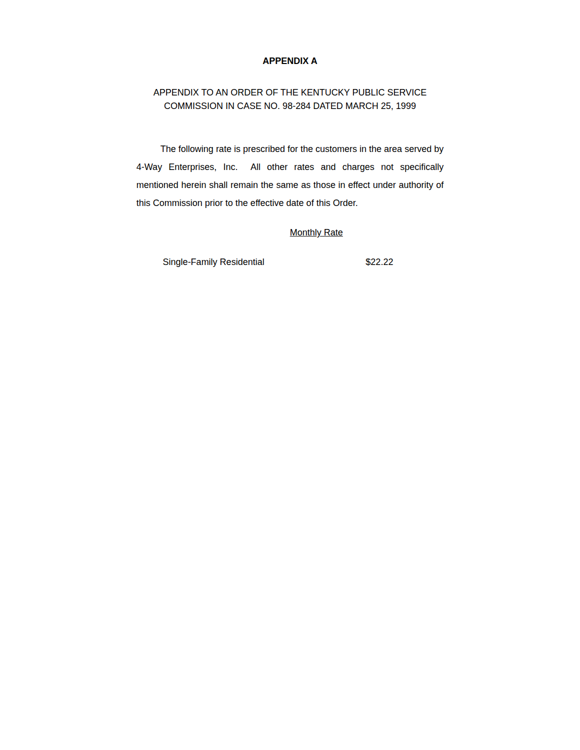APPENDIX A
APPENDIX TO AN ORDER OF THE KENTUCKY PUBLIC SERVICE
COMMISSION IN CASE NO. 98-284 DATED MARCH 25, 1999
The following rate is prescribed for the customers in the area served by 4-Way Enterprises, Inc. All other rates and charges not specifically mentioned herein shall remain the same as those in effect under authority of this Commission prior to the effective date of this Order.
Monthly Rate
Single-Family Residential
$22.22